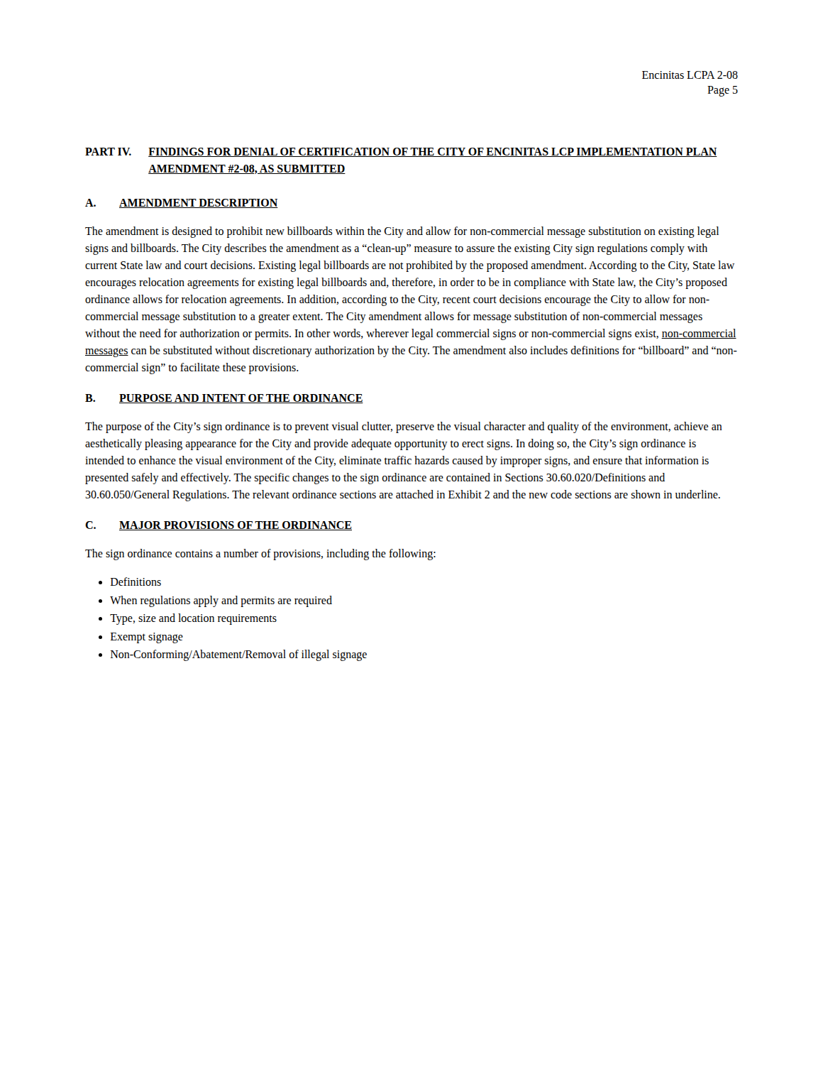Encinitas LCPA 2-08
Page 5
PART IV.
FINDINGS FOR DENIAL OF CERTIFICATION OF THE CITY OF ENCINITAS LCP IMPLEMENTATION PLAN AMENDMENT #2-08, AS SUBMITTED
A.
AMENDMENT DESCRIPTION
The amendment is designed to prohibit new billboards within the City and allow for non-commercial message substitution on existing legal signs and billboards. The City describes the amendment as a “clean-up” measure to assure the existing City sign regulations comply with current State law and court decisions. Existing legal billboards are not prohibited by the proposed amendment. According to the City, State law encourages relocation agreements for existing legal billboards and, therefore, in order to be in compliance with State law, the City’s proposed ordinance allows for relocation agreements. In addition, according to the City, recent court decisions encourage the City to allow for non-commercial message substitution to a greater extent. The City amendment allows for message substitution of non-commercial messages without the need for authorization or permits. In other words, wherever legal commercial signs or non-commercial signs exist, non-commercial messages can be substituted without discretionary authorization by the City. The amendment also includes definitions for “billboard” and “non-commercial sign” to facilitate these provisions.
B.
PURPOSE AND INTENT OF THE ORDINANCE
The purpose of the City’s sign ordinance is to prevent visual clutter, preserve the visual character and quality of the environment, achieve an aesthetically pleasing appearance for the City and provide adequate opportunity to erect signs. In doing so, the City’s sign ordinance is intended to enhance the visual environment of the City, eliminate traffic hazards caused by improper signs, and ensure that information is presented safely and effectively. The specific changes to the sign ordinance are contained in Sections 30.60.020/Definitions and 30.60.050/General Regulations. The relevant ordinance sections are attached in Exhibit 2 and the new code sections are shown in underline.
C.
MAJOR PROVISIONS OF THE ORDINANCE
The sign ordinance contains a number of provisions, including the following:
Definitions
When regulations apply and permits are required
Type, size and location requirements
Exempt signage
Non-Conforming/Abatement/Removal of illegal signage